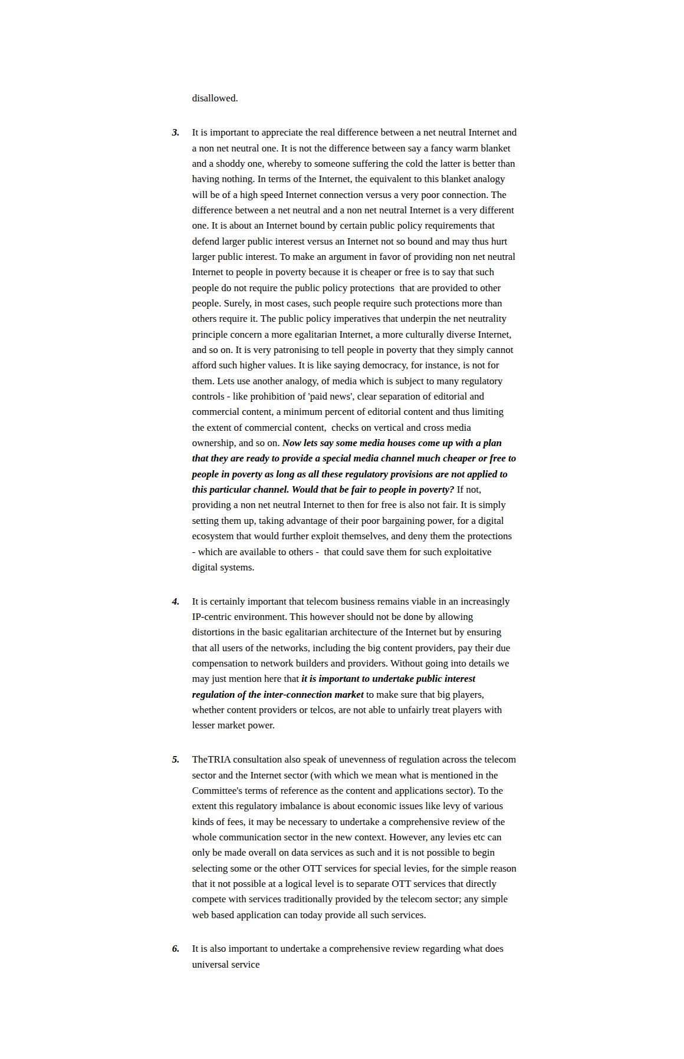disallowed.
3.
It is important to appreciate the real difference between a net neutral Internet and a non net neutral one. It is not the difference between say a fancy warm blanket and a shoddy one, whereby to someone suffering the cold the latter is better than having nothing. In terms of the Internet, the equivalent to this blanket analogy will be of a high speed Internet connection versus a very poor connection. The difference between a net neutral and a non net neutral Internet is a very different one. It is about an Internet bound by certain public policy requirements that defend larger public interest versus an Internet not so bound and may thus hurt larger public interest. To make an argument in favor of providing non net neutral Internet to people in poverty because it is cheaper or free is to say that such people do not require the public policy protections that are provided to other people. Surely, in most cases, such people require such protections more than others require it. The public policy imperatives that underpin the net neutrality principle concern a more egalitarian Internet, a more culturally diverse Internet, and so on. It is very patronising to tell people in poverty that they simply cannot afford such higher values. It is like saying democracy, for instance, is not for them. Lets use another analogy, of media which is subject to many regulatory controls - like prohibition of 'paid news', clear separation of editorial and commercial content, a minimum percent of editorial content and thus limiting the extent of commercial content, checks on vertical and cross media ownership, and so on. Now lets say some media houses come up with a plan that they are ready to provide a special media channel much cheaper or free to people in poverty as long as all these regulatory provisions are not applied to this particular channel. Would that be fair to people in poverty? If not, providing a non net neutral Internet to then for free is also not fair. It is simply setting them up, taking advantage of their poor bargaining power, for a digital ecosystem that would further exploit themselves, and deny them the protections - which are available to others - that could save them for such exploitative digital systems.
4.
It is certainly important that telecom business remains viable in an increasingly IP-centric environment. This however should not be done by allowing distortions in the basic egalitarian architecture of the Internet but by ensuring that all users of the networks, including the big content providers, pay their due compensation to network builders and providers. Without going into details we may just mention here that it is important to undertake public interest regulation of the inter-connection market to make sure that big players, whether content providers or telcos, are not able to unfairly treat players with lesser market power.
5.
TheTRIA consultation also speak of unevenness of regulation across the telecom sector and the Internet sector (with which we mean what is mentioned in the Committee's terms of reference as the content and applications sector). To the extent this regulatory imbalance is about economic issues like levy of various kinds of fees, it may be necessary to undertake a comprehensive review of the whole communication sector in the new context. However, any levies etc can only be made overall on data services as such and it is not possible to begin selecting some or the other OTT services for special levies, for the simple reason that it not possible at a logical level is to separate OTT services that directly compete with services traditionally provided by the telecom sector; any simple web based application can today provide all such services.
6.
It is also important to undertake a comprehensive review regarding what does universal service